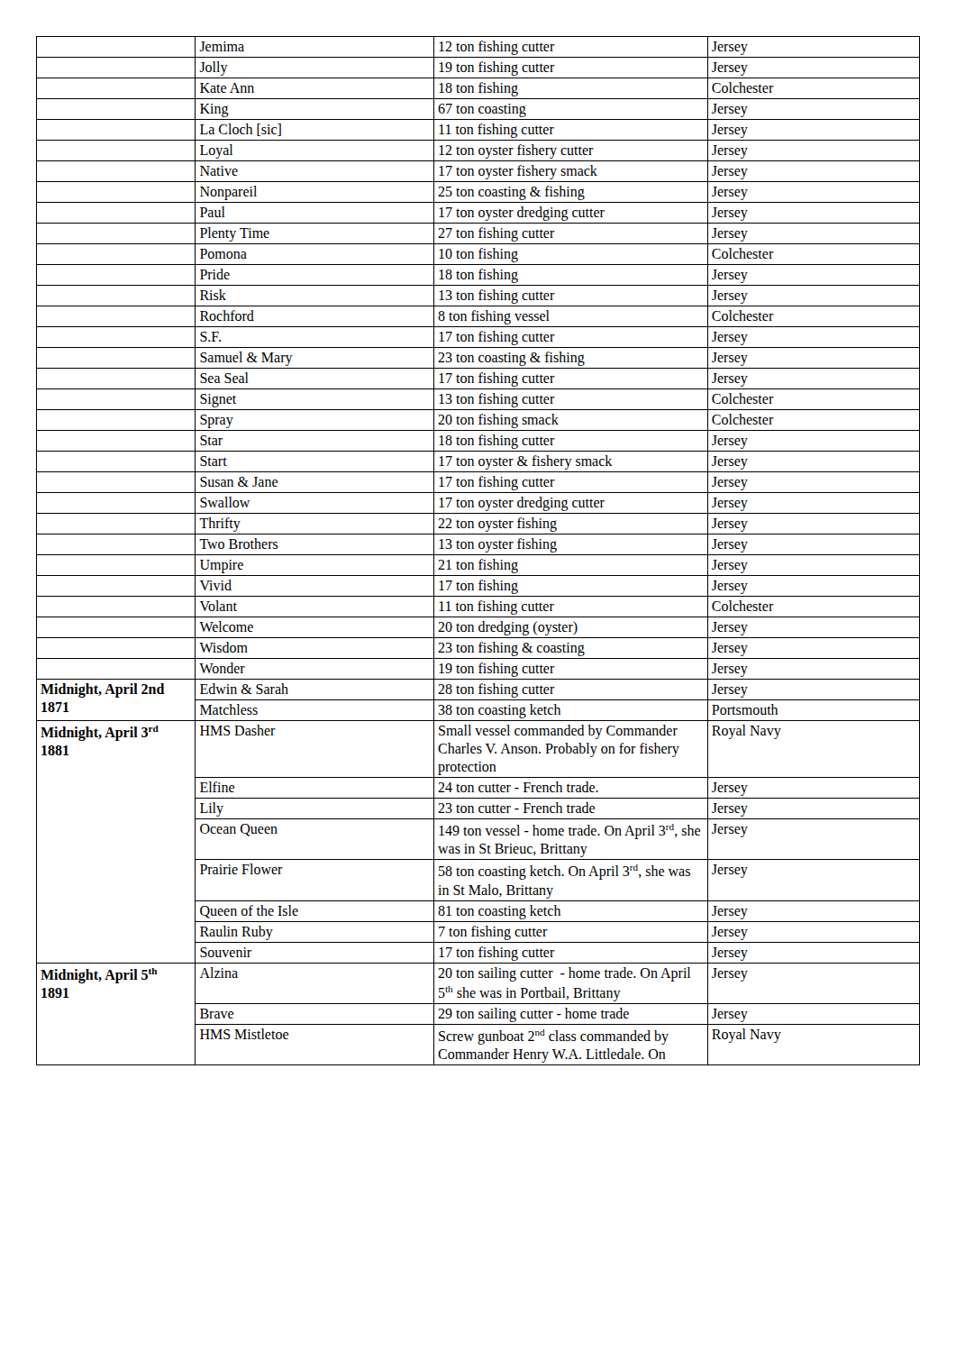| | Jemima | 12 ton fishing cutter | Jersey |
| | Jolly | 19 ton fishing cutter | Jersey |
| | Kate Ann | 18 ton fishing | Colchester |
| | King | 67 ton coasting | Jersey |
| | La Cloch [sic] | 11 ton fishing cutter | Jersey |
| | Loyal | 12 ton oyster fishery cutter | Jersey |
| | Native | 17 ton oyster fishery smack | Jersey |
| | Nonpareil | 25 ton coasting & fishing | Jersey |
| | Paul | 17 ton oyster dredging cutter | Jersey |
| | Plenty Time | 27 ton fishing cutter | Jersey |
| | Pomona | 10 ton fishing | Colchester |
| | Pride | 18 ton fishing | Jersey |
| | Risk | 13 ton fishing cutter | Jersey |
| | Rochford | 8 ton fishing vessel | Colchester |
| | S.F. | 17 ton fishing cutter | Jersey |
| | Samuel & Mary | 23 ton coasting & fishing | Jersey |
| | Sea Seal | 17 ton fishing cutter | Jersey |
| | Signet | 13 ton fishing cutter | Colchester |
| | Spray | 20 ton fishing smack | Colchester |
| | Star | 18 ton fishing cutter | Jersey |
| | Start | 17 ton oyster & fishery smack | Jersey |
| | Susan & Jane | 17 ton fishing cutter | Jersey |
| | Swallow | 17 ton oyster dredging cutter | Jersey |
| | Thrifty | 22 ton oyster fishing | Jersey |
| | Two Brothers | 13 ton oyster fishing | Jersey |
| | Umpire | 21 ton fishing | Jersey |
| | Vivid | 17 ton fishing | Jersey |
| | Volant | 11 ton fishing cutter | Colchester |
| | Welcome | 20 ton dredging (oyster) | Jersey |
| | Wisdom | 23 ton fishing & coasting | Jersey |
| | Wonder | 19 ton fishing cutter | Jersey |
| Midnight, April 2nd 1871 | Edwin & Sarah | 28 ton fishing cutter | Jersey |
| Matchless | 38 ton coasting ketch | Portsmouth |
| Midnight, April 3 rd 1881 | HMS Dasher | Small vessel commanded by Commander Charles V. Anson. Probably on for fishery protection | Royal Navy |
| Elfine | 24 ton cutter - French trade. | Jersey |
| Lily | 23 ton cutter - French trade | Jersey |
| Ocean Queen | 149 ton vessel - home trade. On April 3 rd , she was in St Brieuc, Brittany | Jersey |
| Prairie Flower | 58 ton coasting ketch. On April 3 rd , she was in St Malo, Brittany | Jersey |
| Queen of the Isle | 81 ton coasting ketch | Jersey |
| Raulin Ruby | 7 ton fishing cutter | Jersey |
| Souvenir | 17 ton fishing cutter | Jersey |
| Midnight, April 5 th 1891 | Alzina | 20 ton sailing cutter - home trade. On April 5 th she was in Portbail, Brittany | Jersey |
| Brave | 29 ton sailing cutter - home trade | Jersey |
| HMS Mistletoe | Screw gunboat 2 nd class commanded by Commander Henry W.A. Littledale. On | Royal Navy |